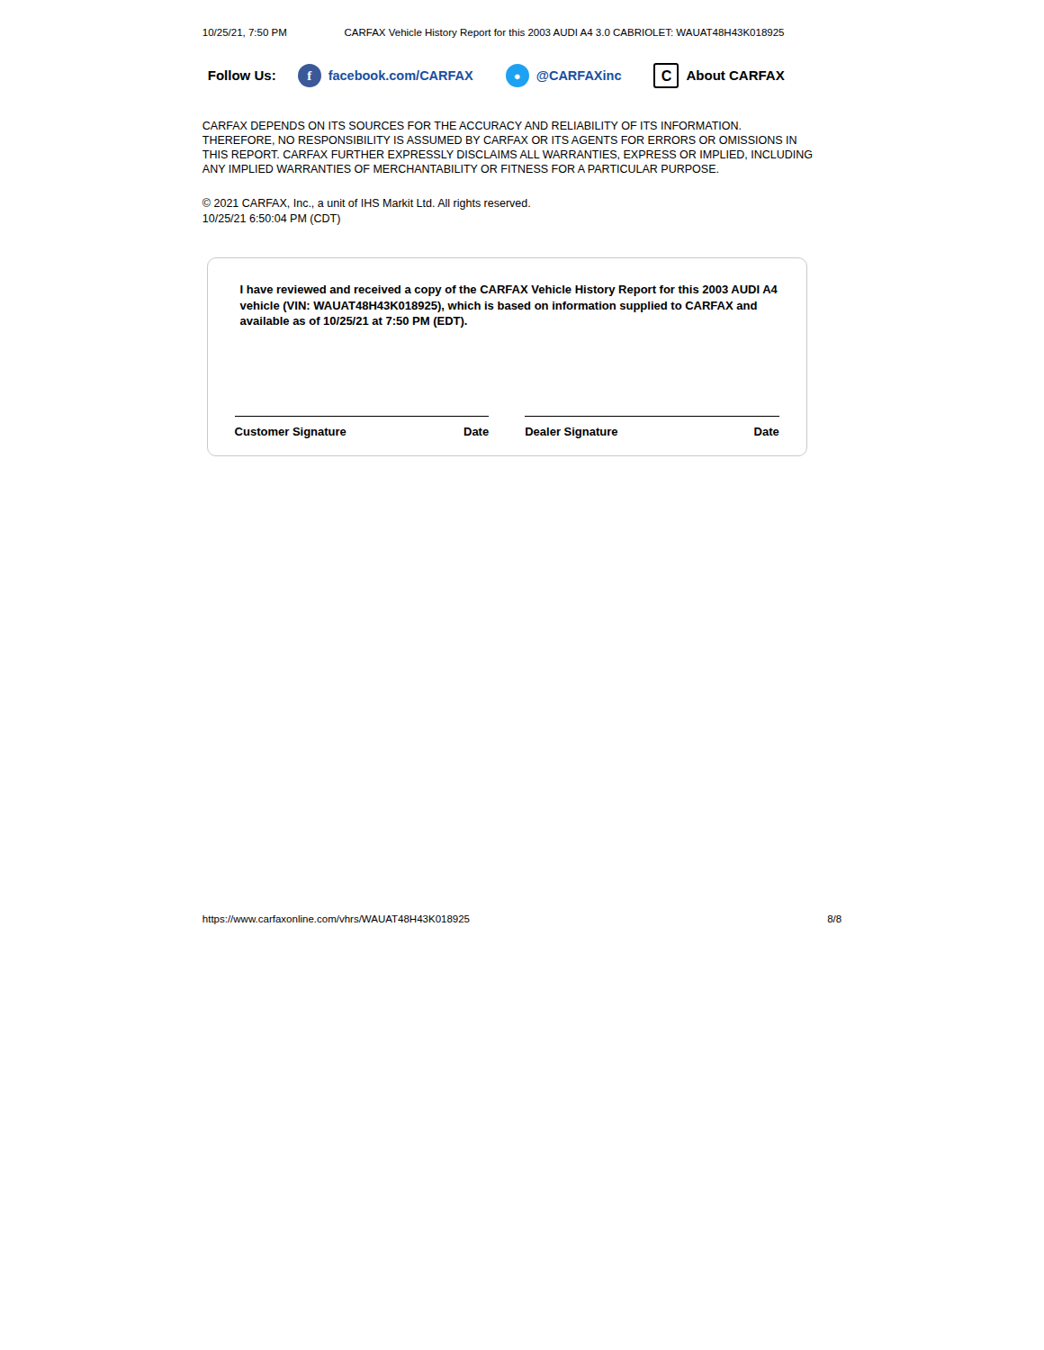10/25/21, 7:50 PM
CARFAX Vehicle History Report for this 2003 AUDI A4 3.0 CABRIOLET: WAUAT48H43K018925
Follow Us: f facebook.com/CARFAX ● @CARFAXinc C About CARFAX
CARFAX DEPENDS ON ITS SOURCES FOR THE ACCURACY AND RELIABILITY OF ITS INFORMATION. THEREFORE, NO RESPONSIBILITY IS ASSUMED BY CARFAX OR ITS AGENTS FOR ERRORS OR OMISSIONS IN THIS REPORT. CARFAX FURTHER EXPRESSLY DISCLAIMS ALL WARRANTIES, EXPRESS OR IMPLIED, INCLUDING ANY IMPLIED WARRANTIES OF MERCHANTABILITY OR FITNESS FOR A PARTICULAR PURPOSE.
© 2021 CARFAX, Inc., a unit of IHS Markit Ltd. All rights reserved.
10/25/21 6:50:04 PM (CDT)
I have reviewed and received a copy of the CARFAX Vehicle History Report for this 2003 AUDI A4 vehicle (VIN: WAUAT48H43K018925), which is based on information supplied to CARFAX and available as of 10/25/21 at 7:50 PM (EDT).
Customer Signature Date
Dealer Signature Date
https://www.carfaxonline.com/vhrs/WAUAT48H43K018925 8/8